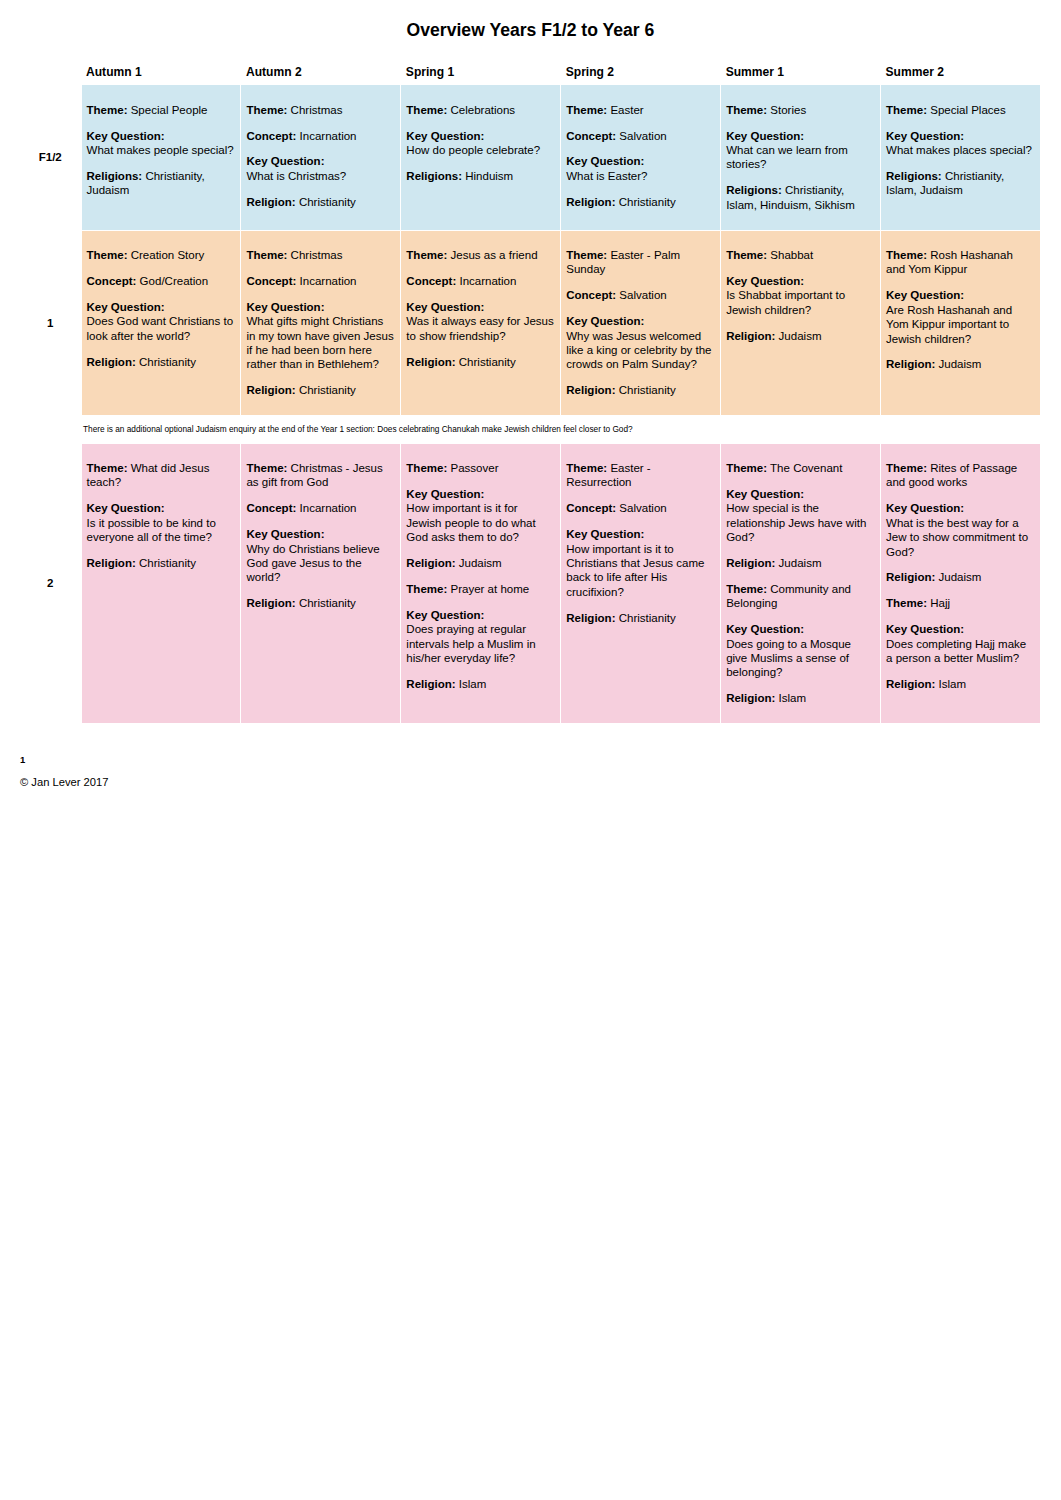Overview Years F1/2 to Year 6
| | Autumn 1 | Autumn 2 | Spring 1 | Spring 2 | Summer 1 | Summer 2 |
| --- | --- | --- | --- | --- | --- | --- |
| F1/2 | Theme: Special People Key Question: What makes people special? Religions: Christianity, Judaism | Theme: Christmas Concept: Incarnation Key Question: What is Christmas? Religion: Christianity | Theme: Celebrations Key Question: How do people celebrate? Religions: Hinduism | Theme: Easter Concept: Salvation Key Question: What is Easter? Religion: Christianity | Theme: Stories Key Question: What can we learn from stories? Religions: Christianity, Islam, Hinduism, Sikhism | Theme: Special Places Key Question: What makes places special? Religions: Christianity, Islam, Judaism |
| 1 | Theme: Creation Story Concept: God/Creation Key Question: Does God want Christians to look after the world? Religion: Christianity | Theme: Christmas Concept: Incarnation Key Question: What gifts might Christians in my town have given Jesus if he had been born here rather than in Bethlehem? Religion: Christianity | Theme: Jesus as a friend Concept: Incarnation Key Question: Was it always easy for Jesus to show friendship? Religion: Christianity | Theme: Easter - Palm Sunday Concept: Salvation Key Question: Why was Jesus welcomed like a king or celebrity by the crowds on Palm Sunday? Religion: Christianity | Theme: Shabbat Key Question: Is Shabbat important to Jewish children? Religion: Judaism | Theme: Rosh Hashanah and Yom Kippur Key Question: Are Rosh Hashanah and Yom Kippur important to Jewish children? Religion: Judaism |
| | There is an additional optional Judaism enquiry at the end of the Year 1 section: Does celebrating Chanukah make Jewish children feel closer to God? |
| 2 | Theme: What did Jesus teach? Key Question: Is it possible to be kind to everyone all of the time? Religion: Christianity | Theme: Christmas - Jesus as gift from God Concept: Incarnation Key Question: Why do Christians believe God gave Jesus to the world? Religion: Christianity | Theme: Passover Key Question: How important is it for Jewish people to do what God asks them to do? Religion: Judaism Theme: Prayer at home Key Question: Does praying at regular intervals help a Muslim in his/her everyday life? Religion: Islam | Theme: Easter - Resurrection Concept: Salvation Key Question: How important is it to Christians that Jesus came back to life after His crucifixion? Religion: Christianity | Theme: The Covenant Key Question: How special is the relationship Jews have with God? Religion: Judaism Theme: Community and Belonging Key Question: Does going to a Mosque give Muslims a sense of belonging? Religion: Islam | Theme: Rites of Passage and good works Key Question: What is the best way for a Jew to show commitment to God? Religion: Judaism Theme: Hajj Key Question: Does completing Hajj make a person a better Muslim? Religion: Islam |
1
© Jan Lever 2017